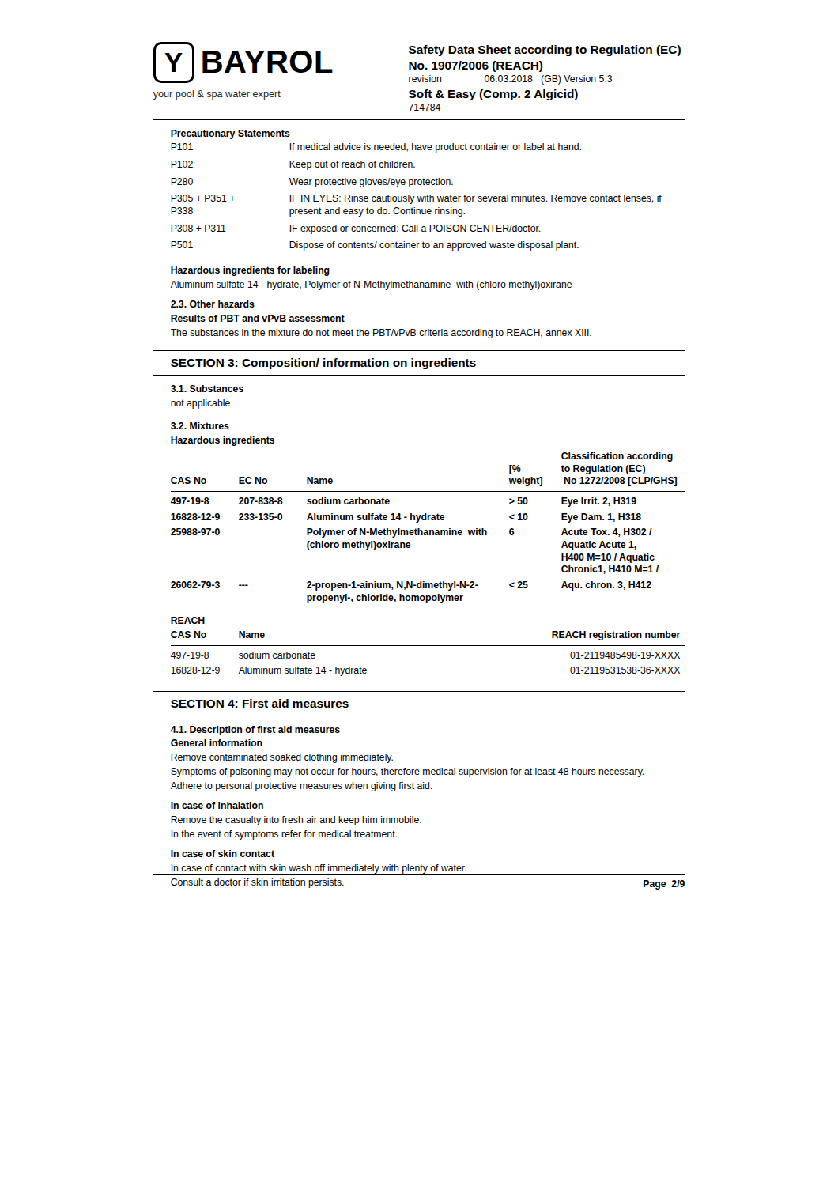Y
BAYROL
your pool & spa water expert
Safety Data Sheet according to Regulation (EC)
No. 1907/2006 (REACH)
revision 06.03.2018 (GB) Version 5.3
Soft & Easy (Comp. 2 Algicid)
714784
Precautionary Statements
| P101 | If medical advice is needed, have product container or label at hand. |
| P102 | Keep out of reach of children. |
| P280 | Wear protective gloves/eye protection. |
| P305 + P351 + P338 | IF IN EYES: Rinse cautiously with water for several minutes. Remove contact lenses, if present and easy to do. Continue rinsing. |
| P308 + P311 | IF exposed or concerned: Call a POISON CENTER/doctor. |
| P501 | Dispose of contents/ container to an approved waste disposal plant. |
Hazardous ingredients for labeling
Aluminum sulfate 14 - hydrate, Polymer of N-Methylmethanamine with (chloro methyl)oxirane
2.3. Other hazards
Results of PBT and vPvB assessment
The substances in the mixture do not meet the PBT/vPvB criteria according to REACH, annex XIII.
SECTION 3: Composition/ information on ingredients
3.1. Substances
not applicable
3.2. Mixtures
Hazardous ingredients
| CAS No | EC No | Name | [% weight] | Classification according to Regulation (EC) No 1272/2008 [CLP/GHS] |
| --- | --- | --- | --- | --- |
| 497-19-8 | 207-838-8 | sodium carbonate | > 50 | Eye Irrit. 2, H319 |
| 16828-12-9 | 233-135-0 | Aluminum sulfate 14 - hydrate | < 10 | Eye Dam. 1, H318 |
| 25988-97-0 | | Polymer of N-Methylmethanamine with (chloro methyl)oxirane | 6 | Acute Tox. 4, H302 / Aquatic Acute 1, H400 M=10 / Aquatic Chronic1, H410 M=1 / |
| 26062-79-3 | --- | 2-propen-1-ainium, N,N-dimethyl-N-2- propenyl-, chloride, homopolymer | < 25 | Aqu. chron. 3, H412 |
REACH
| CAS No | Name | REACH registration number |
| --- | --- | --- |
| 497-19-8 | sodium carbonate | 01-2119485498-19-XXXX |
| 16828-12-9 | Aluminum sulfate 14 - hydrate | 01-2119531538-36-XXXX |
SECTION 4: First aid measures
4.1. Description of first aid measures
General information
Remove contaminated soaked clothing immediately.
Symptoms of poisoning may not occur for hours, therefore medical supervision for at least 48 hours necessary.
Adhere to personal protective measures when giving first aid.
In case of inhalation
Remove the casualty into fresh air and keep him immobile.
In the event of symptoms refer for medical treatment.
In case of skin contact
In case of contact with skin wash off immediately with plenty of water.
Consult a doctor if skin irritation persists.
Page 2/9